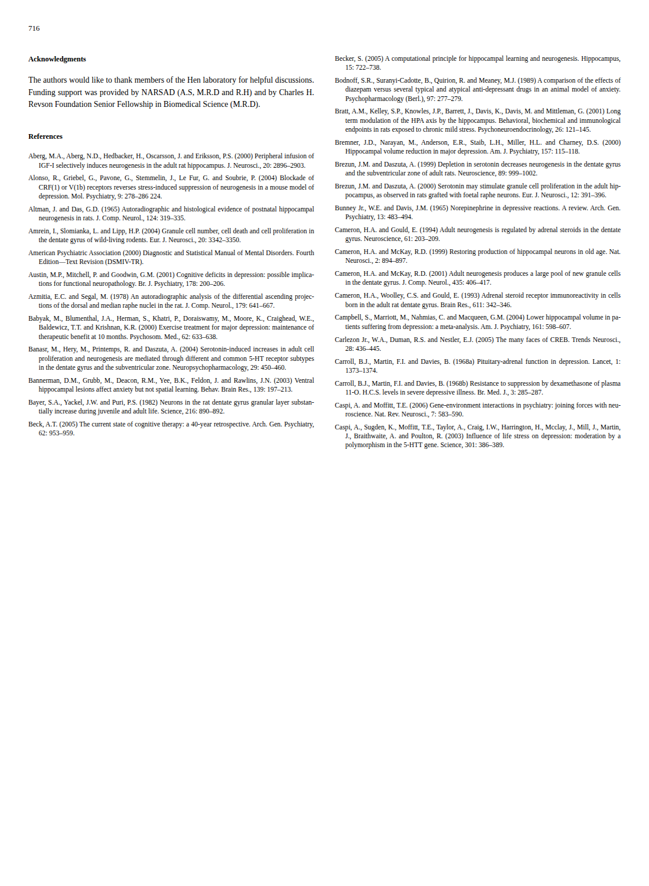716
Acknowledgments
The authors would like to thank members of the Hen laboratory for helpful discussions. Funding support was provided by NARSAD (A.S, M.R.D and R.H) and by Charles H. Revson Foundation Senior Fellowship in Biomedical Science (M.R.D).
References
Aberg, M.A., Aberg, N.D., Hedbacker, H., Oscarsson, J. and Eriksson, P.S. (2000) Peripheral infusion of IGF-I selectively induces neurogenesis in the adult rat hippocampus. J. Neurosci., 20: 2896–2903.
Alonso, R., Griebel, G., Pavone, G., Stemmelin, J., Le Fur, G. and Soubrie, P. (2004) Blockade of CRF(1) or V(1b) receptors reverses stress-induced suppression of neurogenesis in a mouse model of depression. Mol. Psychiatry, 9: 278–286 224.
Altman, J. and Das, G.D. (1965) Autoradiographic and histological evidence of postnatal hippocampal neurogenesis in rats. J. Comp. Neurol., 124: 319–335.
Amrein, I., Slomianka, L. and Lipp, H.P. (2004) Granule cell number, cell death and cell proliferation in the dentate gyrus of wild-living rodents. Eur. J. Neurosci., 20: 3342–3350.
American Psychiatric Association (2000) Diagnostic and Statistical Manual of Mental Disorders. Fourth Edition—Text Revision (DSMIV-TR).
Austin, M.P., Mitchell, P. and Goodwin, G.M. (2001) Cognitive deficits in depression: possible implications for functional neuropathology. Br. J. Psychiatry, 178: 200–206.
Azmitia, E.C. and Segal, M. (1978) An autoradiographic analysis of the differential ascending projections of the dorsal and median raphe nuclei in the rat. J. Comp. Neurol., 179: 641–667.
Babyak, M., Blumenthal, J.A., Herman, S., Khatri, P., Doraiswamy, M., Moore, K., Craighead, W.E., Baldewicz, T.T. and Krishnan, K.R. (2000) Exercise treatment for major depression: maintenance of therapeutic benefit at 10 months. Psychosom. Med., 62: 633–638.
Banasr, M., Hery, M., Printemps, R. and Daszuta, A. (2004) Serotonin-induced increases in adult cell proliferation and neurogenesis are mediated through different and common 5-HT receptor subtypes in the dentate gyrus and the subventricular zone. Neuropsychopharmacology, 29: 450–460.
Bannerman, D.M., Grubb, M., Deacon, R.M., Yee, B.K., Feldon, J. and Rawlins, J.N. (2003) Ventral hippocampal lesions affect anxiety but not spatial learning. Behav. Brain Res., 139: 197–213.
Bayer, S.A., Yackel, J.W. and Puri, P.S. (1982) Neurons in the rat dentate gyrus granular layer substantially increase during juvenile and adult life. Science, 216: 890–892.
Beck, A.T. (2005) The current state of cognitive therapy: a 40-year retrospective. Arch. Gen. Psychiatry, 62: 953–959.
Becker, S. (2005) A computational principle for hippocampal learning and neurogenesis. Hippocampus, 15: 722–738.
Bodnoff, S.R., Suranyi-Cadotte, B., Quirion, R. and Meaney, M.J. (1989) A comparison of the effects of diazepam versus several typical and atypical anti-depressant drugs in an animal model of anxiety. Psychopharmacology (Berl.), 97: 277–279.
Bratt, A.M., Kelley, S.P., Knowles, J.P., Barrett, J., Davis, K., Davis, M. and Mittleman, G. (2001) Long term modulation of the HPA axis by the hippocampus. Behavioral, biochemical and immunological endpoints in rats exposed to chronic mild stress. Psychoneuroendocrinology, 26: 121–145.
Bremner, J.D., Narayan, M., Anderson, E.R., Staib, L.H., Miller, H.L. and Charney, D.S. (2000) Hippocampal volume reduction in major depression. Am. J. Psychiatry, 157: 115–118.
Brezun, J.M. and Daszuta, A. (1999) Depletion in serotonin decreases neurogenesis in the dentate gyrus and the subventricular zone of adult rats. Neuroscience, 89: 999–1002.
Brezun, J.M. and Daszuta, A. (2000) Serotonin may stimulate granule cell proliferation in the adult hippocampus, as observed in rats grafted with foetal raphe neurons. Eur. J. Neurosci., 12: 391–396.
Bunney Jr., W.E. and Davis, J.M. (1965) Norepinephrine in depressive reactions. A review. Arch. Gen. Psychiatry, 13: 483–494.
Cameron, H.A. and Gould, E. (1994) Adult neurogenesis is regulated by adrenal steroids in the dentate gyrus. Neuroscience, 61: 203–209.
Cameron, H.A. and McKay, R.D. (1999) Restoring production of hippocampal neurons in old age. Nat. Neurosci., 2: 894–897.
Cameron, H.A. and McKay, R.D. (2001) Adult neurogenesis produces a large pool of new granule cells in the dentate gyrus. J. Comp. Neurol., 435: 406–417.
Cameron, H.A., Woolley, C.S. and Gould, E. (1993) Adrenal steroid receptor immunoreactivity in cells born in the adult rat dentate gyrus. Brain Res., 611: 342–346.
Campbell, S., Marriott, M., Nahmias, C. and Macqueen, G.M. (2004) Lower hippocampal volume in patients suffering from depression: a meta-analysis. Am. J. Psychiatry, 161: 598–607.
Carlezon Jr., W.A., Duman, R.S. and Nestler, E.J. (2005) The many faces of CREB. Trends Neurosci., 28: 436–445.
Carroll, B.J., Martin, F.I. and Davies, B. (1968a) Pituitary-adrenal function in depression. Lancet, 1: 1373–1374.
Carroll, B.J., Martin, F.I. and Davies, B. (1968b) Resistance to suppression by dexamethasone of plasma 11-O. H.C.S. levels in severe depressive illness. Br. Med. J., 3: 285–287.
Caspi, A. and Moffitt, T.E. (2006) Gene-environment interactions in psychiatry: joining forces with neuroscience. Nat. Rev. Neurosci., 7: 583–590.
Caspi, A., Sugden, K., Moffitt, T.E., Taylor, A., Craig, I.W., Harrington, H., Mcclay, J., Mill, J., Martin, J., Braithwaite, A. and Poulton, R. (2003) Influence of life stress on depression: moderation by a polymorphism in the 5-HTT gene. Science, 301: 386–389.